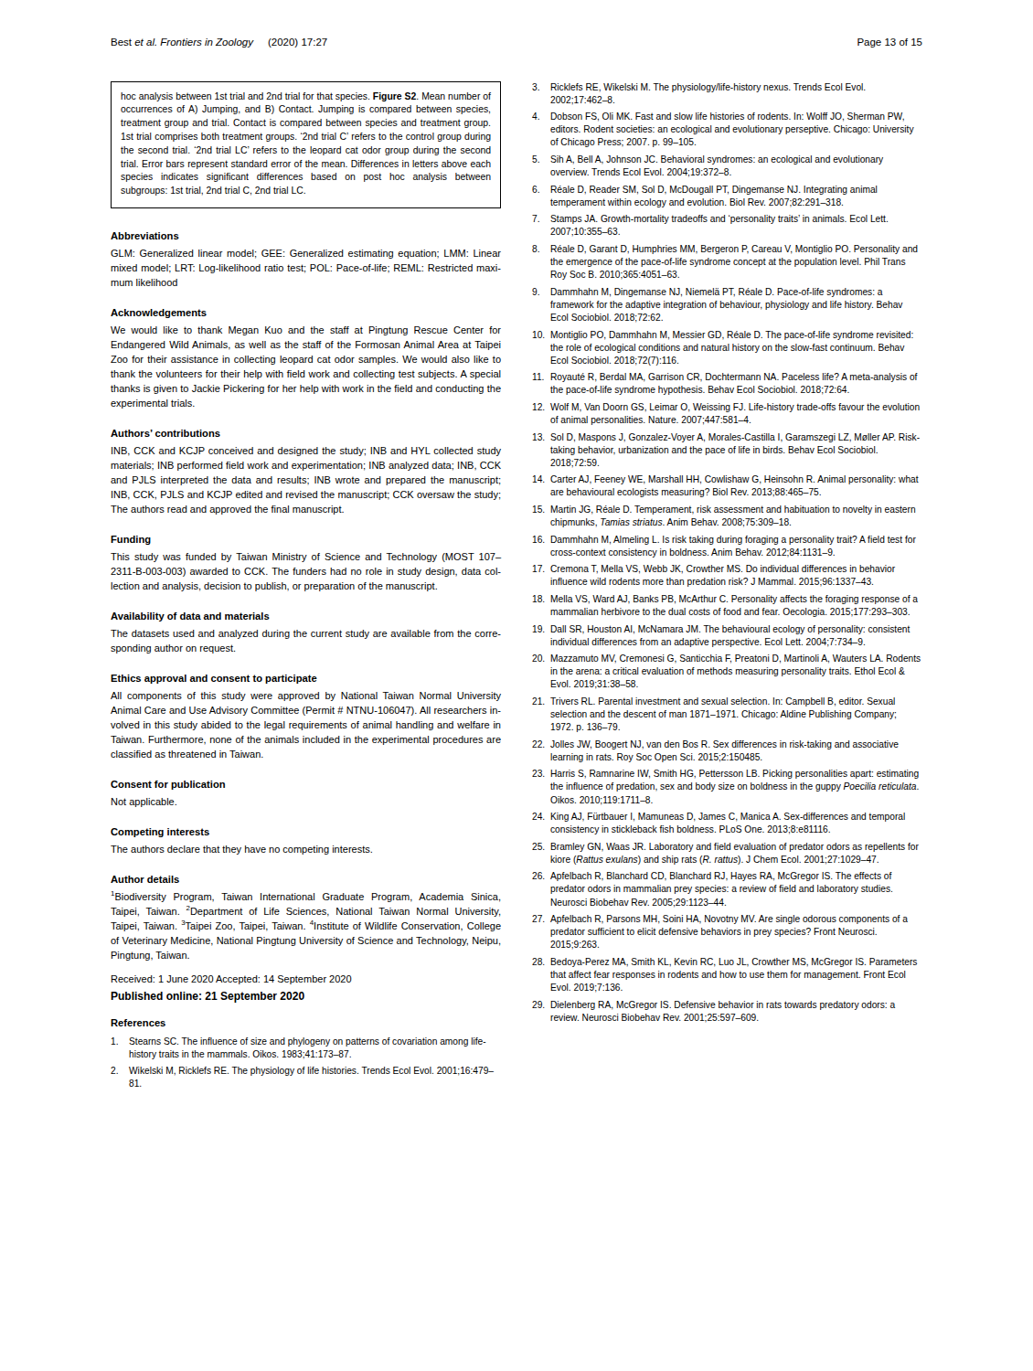Best et al. Frontiers in Zoology (2020) 17:27
Page 13 of 15
hoc analysis between 1st trial and 2nd trial for that species. Figure S2. Mean number of occurrences of A) Jumping, and B) Contact. Jumping is compared between species, treatment group and trial. Contact is compared between species and treatment group. 1st trial comprises both treatment groups. ‘2nd trial C’ refers to the control group during the second trial. ‘2nd trial LC’ refers to the leopard cat odor group during the second trial. Error bars represent standard error of the mean. Differences in letters above each species indicates significant differences based on post hoc analysis between subgroups: 1st trial, 2nd trial C, 2nd trial LC.
Abbreviations
GLM: Generalized linear model; GEE: Generalized estimating equation; LMM: Linear mixed model; LRT: Log-likelihood ratio test; POL: Pace-of-life; REML: Restricted maximum likelihood
Acknowledgements
We would like to thank Megan Kuo and the staff at Pingtung Rescue Center for Endangered Wild Animals, as well as the staff of the Formosan Animal Area at Taipei Zoo for their assistance in collecting leopard cat odor samples. We would also like to thank the volunteers for their help with field work and collecting test subjects. A special thanks is given to Jackie Pickering for her help with work in the field and conducting the experimental trials.
Authors’ contributions
INB, CCK and KCJP conceived and designed the study; INB and HYL collected study materials; INB performed field work and experimentation; INB analyzed data; INB, CCK and PJLS interpreted the data and results; INB wrote and prepared the manuscript; INB, CCK, PJLS and KCJP edited and revised the manuscript; CCK oversaw the study; The authors read and approved the final manuscript.
Funding
This study was funded by Taiwan Ministry of Science and Technology (MOST 107–2311-B-003-003) awarded to CCK. The funders had no role in study design, data collection and analysis, decision to publish, or preparation of the manuscript.
Availability of data and materials
The datasets used and analyzed during the current study are available from the corresponding author on request.
Ethics approval and consent to participate
All components of this study were approved by National Taiwan Normal University Animal Care and Use Advisory Committee (Permit # NTNU-106047). All researchers involved in this study abided to the legal requirements of animal handling and welfare in Taiwan. Furthermore, none of the animals included in the experimental procedures are classified as threatened in Taiwan.
Consent for publication
Not applicable.
Competing interests
The authors declare that they have no competing interests.
Author details
1Biodiversity Program, Taiwan International Graduate Program, Academia Sinica, Taipei, Taiwan. 2Department of Life Sciences, National Taiwan Normal University, Taipei, Taiwan. 3Taipei Zoo, Taipei, Taiwan. 4Institute of Wildlife Conservation, College of Veterinary Medicine, National Pingtung University of Science and Technology, Neipu, Pingtung, Taiwan.
Received: 1 June 2020 Accepted: 14 September 2020
Published online: 21 September 2020
References
Stearns SC. The influence of size and phylogeny on patterns of covariation among life-history traits in the mammals. Oikos. 1983;41:173–87.
Wikelski M, Ricklefs RE. The physiology of life histories. Trends Ecol Evol. 2001;16:479–81.
Ricklefs RE, Wikelski M. The physiology/life-history nexus. Trends Ecol Evol. 2002;17:462–8.
Dobson FS, Oli MK. Fast and slow life histories of rodents. In: Wolff JO, Sherman PW, editors. Rodent societies: an ecological and evolutionary perseptive. Chicago: University of Chicago Press; 2007. p. 99–105.
Sih A, Bell A, Johnson JC. Behavioral syndromes: an ecological and evolutionary overview. Trends Ecol Evol. 2004;19:372–8.
Réale D, Reader SM, Sol D, McDougall PT, Dingemanse NJ. Integrating animal temperament within ecology and evolution. Biol Rev. 2007;82:291–318.
Stamps JA. Growth-mortality tradeoffs and ‘personality traits’ in animals. Ecol Lett. 2007;10:355–63.
Réale D, Garant D, Humphries MM, Bergeron P, Careau V, Montiglio PO. Personality and the emergence of the pace-of-life syndrome concept at the population level. Phil Trans Roy Soc B. 2010;365:4051–63.
Dammhahn M, Dingemanse NJ, Niemelä PT, Réale D. Pace-of-life syndromes: a framework for the adaptive integration of behaviour, physiology and life history. Behav Ecol Sociobiol. 2018;72:62.
Montiglio PO, Dammhahn M, Messier GD, Réale D. The pace-of-life syndrome revisited: the role of ecological conditions and natural history on the slow-fast continuum. Behav Ecol Sociobiol. 2018;72(7):116.
Royauté R, Berdal MA, Garrison CR, Dochtermann NA. Paceless life? A meta-analysis of the pace-of-life syndrome hypothesis. Behav Ecol Sociobiol. 2018;72:64.
Wolf M, Van Doorn GS, Leimar O, Weissing FJ. Life-history trade-offs favour the evolution of animal personalities. Nature. 2007;447:581–4.
Sol D, Maspons J, Gonzalez-Voyer A, Morales-Castilla I, Garamszegi LZ, Møller AP. Risk-taking behavior, urbanization and the pace of life in birds. Behav Ecol Sociobiol. 2018;72:59.
Carter AJ, Feeney WE, Marshall HH, Cowlishaw G, Heinsohn R. Animal personality: what are behavioural ecologists measuring? Biol Rev. 2013;88:465–75.
Martin JG, Réale D. Temperament, risk assessment and habituation to novelty in eastern chipmunks, Tamias striatus. Anim Behav. 2008;75:309–18.
Dammhahn M, Almeling L. Is risk taking during foraging a personality trait? A field test for cross-context consistency in boldness. Anim Behav. 2012;84:1131–9.
Cremona T, Mella VS, Webb JK, Crowther MS. Do individual differences in behavior influence wild rodents more than predation risk? J Mammal. 2015;96:1337–43.
Mella VS, Ward AJ, Banks PB, McArthur C. Personality affects the foraging response of a mammalian herbivore to the dual costs of food and fear. Oecologia. 2015;177:293–303.
Dall SR, Houston AI, McNamara JM. The behavioural ecology of personality: consistent individual differences from an adaptive perspective. Ecol Lett. 2004;7:734–9.
Mazzamuto MV, Cremonesi G, Santicchia F, Preatoni D, Martinoli A, Wauters LA. Rodents in the arena: a critical evaluation of methods measuring personality traits. Ethol Ecol & Evol. 2019;31:38–58.
Trivers RL. Parental investment and sexual selection. In: Campbell B, editor. Sexual selection and the descent of man 1871–1971. Chicago: Aldine Publishing Company; 1972. p. 136–79.
Jolles JW, Boogert NJ, van den Bos R. Sex differences in risk-taking and associative learning in rats. Roy Soc Open Sci. 2015;2:150485.
Harris S, Ramnarine IW, Smith HG, Pettersson LB. Picking personalities apart: estimating the influence of predation, sex and body size on boldness in the guppy Poecilia reticulata. Oikos. 2010;119:1711–8.
King AJ, Fürtbauer I, Mamuneas D, James C, Manica A. Sex-differences and temporal consistency in stickleback fish boldness. PLoS One. 2013;8:e81116.
Bramley GN, Waas JR. Laboratory and field evaluation of predator odors as repellents for kiore (Rattus exulans) and ship rats (R. rattus). J Chem Ecol. 2001;27:1029–47.
Apfelbach R, Blanchard CD, Blanchard RJ, Hayes RA, McGregor IS. The effects of predator odors in mammalian prey species: a review of field and laboratory studies. Neurosci Biobehav Rev. 2005;29:1123–44.
Apfelbach R, Parsons MH, Soini HA, Novotny MV. Are single odorous components of a predator sufficient to elicit defensive behaviors in prey species? Front Neurosci. 2015;9:263.
Bedoya-Perez MA, Smith KL, Kevin RC, Luo JL, Crowther MS, McGregor IS. Parameters that affect fear responses in rodents and how to use them for management. Front Ecol Evol. 2019;7:136.
Dielenberg RA, McGregor IS. Defensive behavior in rats towards predatory odors: a review. Neurosci Biobehav Rev. 2001;25:597–609.